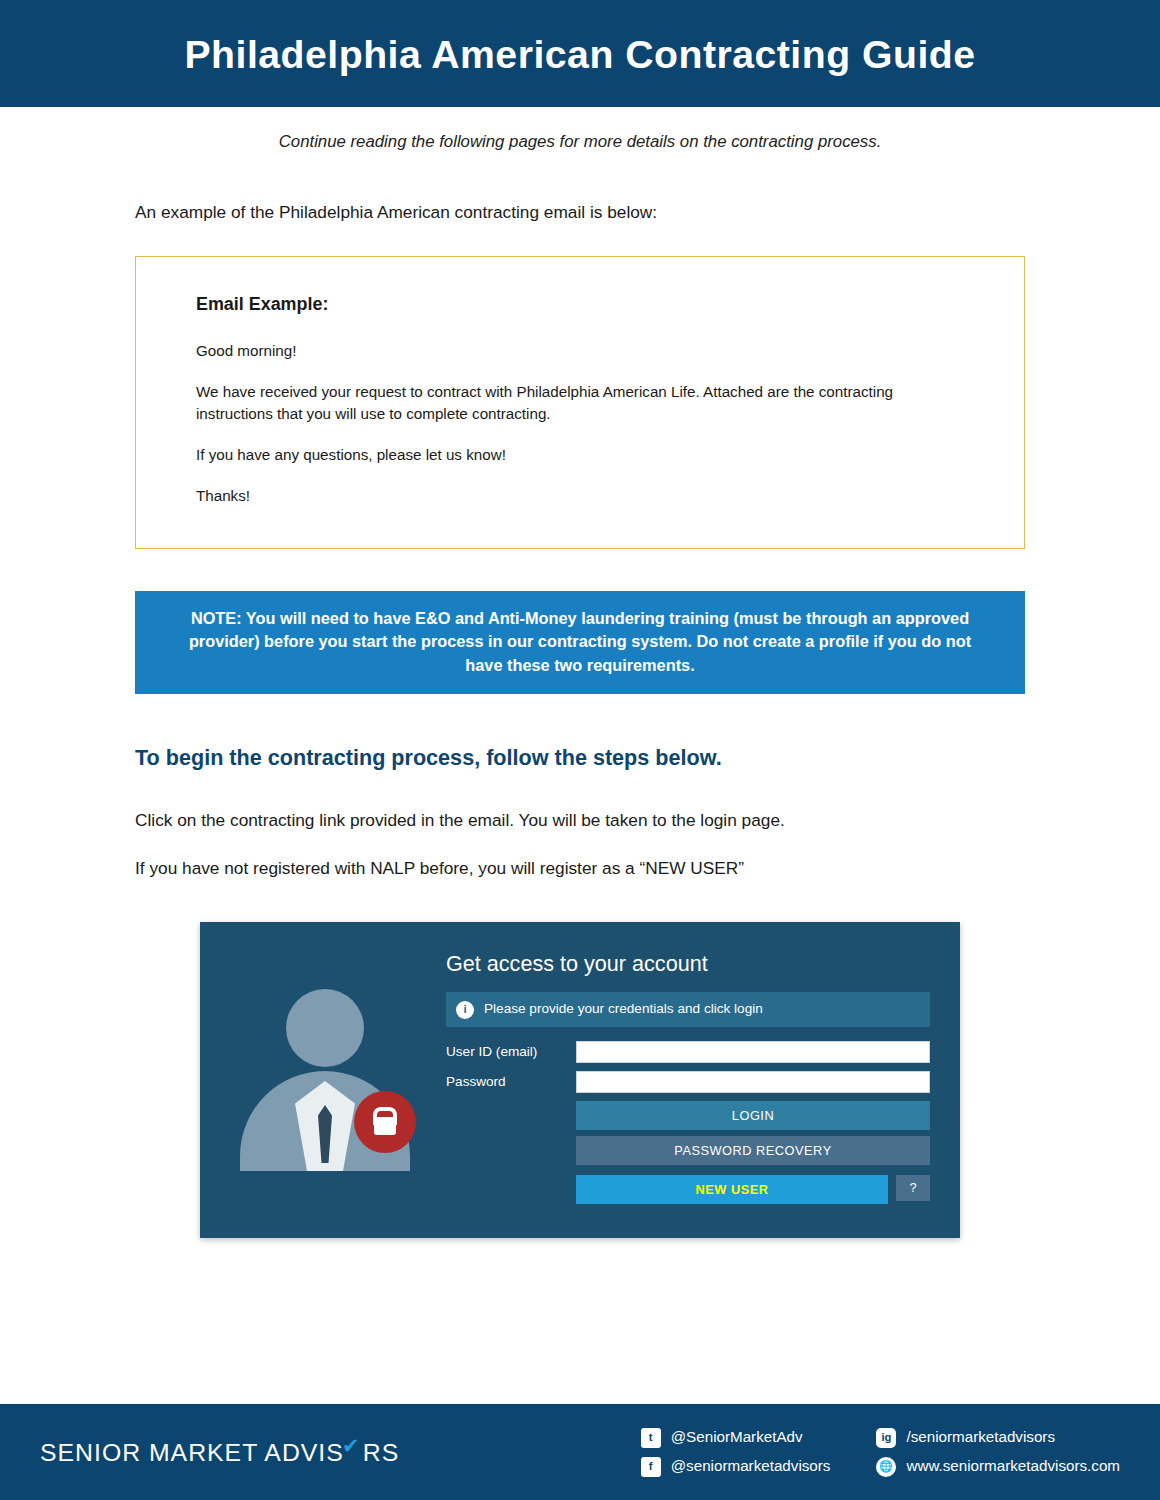Philadelphia American Contracting Guide
Continue reading the following pages for more details on the contracting process.
An example of the Philadelphia American contracting email is below:
Email Example:
Good morning!
We have received your request to contract with Philadelphia American Life. Attached are the contracting instructions that you will use to complete contracting.
If you have any questions, please let us know!
Thanks!
NOTE: You will need to have E&O and Anti-Money laundering training (must be through an approved provider) before you start the process in our contracting system. Do not create a profile if you do not have these two requirements.
To begin the contracting process, follow the steps below.
Click on the contracting link provided in the email. You will be taken to the login page.
If you have not registered with NALP before, you will register as a “NEW USER”
Get access to your account
i Please provide your credentials and click login
User ID (email)
Password
LOGIN
PASSWORD RECOVERY
NEW USER
?
SENIOR MARKET ADVIS✔RS
t@SeniorMarketAdv
ig/seniormarketadvisors
f@seniormarketadvisors
🌐www.seniormarketadvisors.com